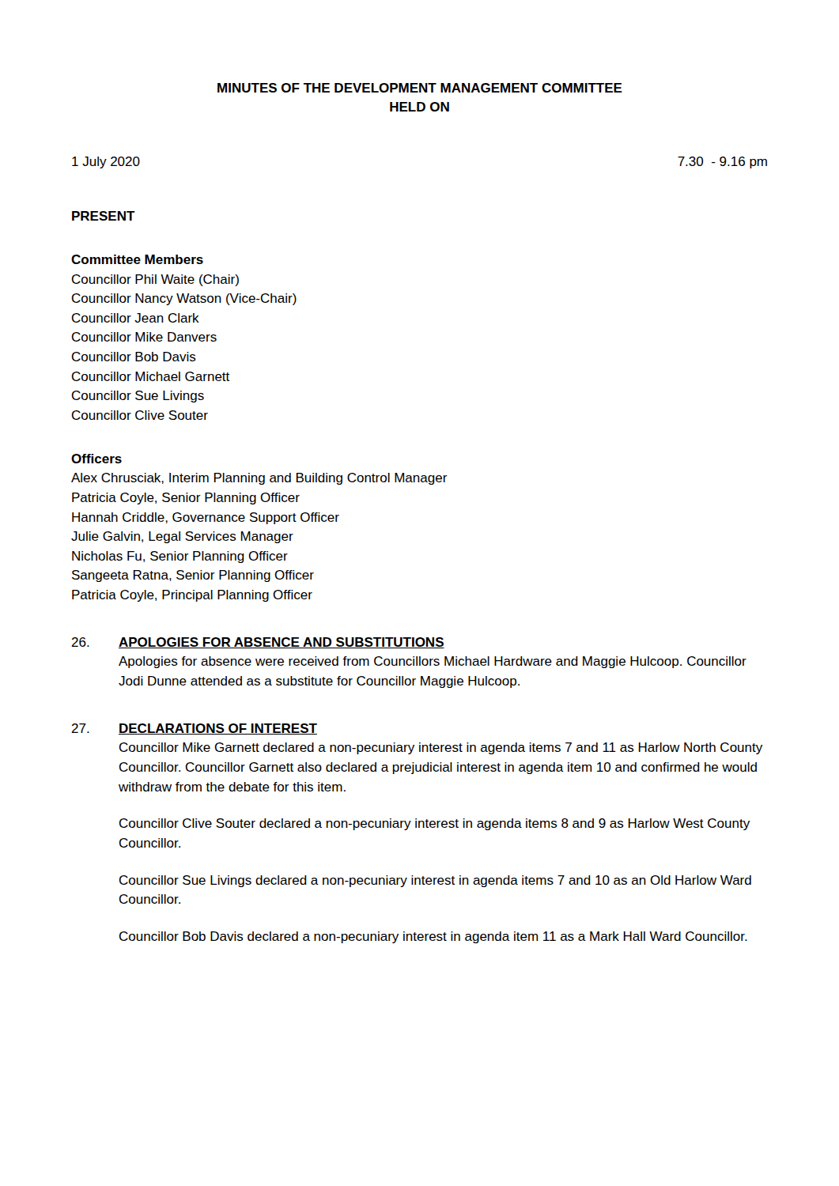MINUTES OF THE DEVELOPMENT MANAGEMENT COMMITTEE
HELD ON
1 July 2020 7.30 - 9.16 pm
PRESENT
Committee Members
Councillor Phil Waite (Chair)
Councillor Nancy Watson (Vice-Chair)
Councillor Jean Clark
Councillor Mike Danvers
Councillor Bob Davis
Councillor Michael Garnett
Councillor Sue Livings
Councillor Clive Souter
Officers
Alex Chrusciak, Interim Planning and Building Control Manager
Patricia Coyle, Senior Planning Officer
Hannah Criddle, Governance Support Officer
Julie Galvin, Legal Services Manager
Nicholas Fu, Senior Planning Officer
Sangeeta Ratna, Senior Planning Officer
Patricia Coyle, Principal Planning Officer
26.
APOLOGIES FOR ABSENCE AND SUBSTITUTIONS
Apologies for absence were received from Councillors Michael Hardware and Maggie Hulcoop. Councillor Jodi Dunne attended as a substitute for Councillor Maggie Hulcoop.
27.
DECLARATIONS OF INTEREST
Councillor Mike Garnett declared a non-pecuniary interest in agenda items 7 and 11 as Harlow North County Councillor. Councillor Garnett also declared a prejudicial interest in agenda item 10 and confirmed he would withdraw from the debate for this item.
Councillor Clive Souter declared a non-pecuniary interest in agenda items 8 and 9 as Harlow West County Councillor.
Councillor Sue Livings declared a non-pecuniary interest in agenda items 7 and 10 as an Old Harlow Ward Councillor.
Councillor Bob Davis declared a non-pecuniary interest in agenda item 11 as a Mark Hall Ward Councillor.